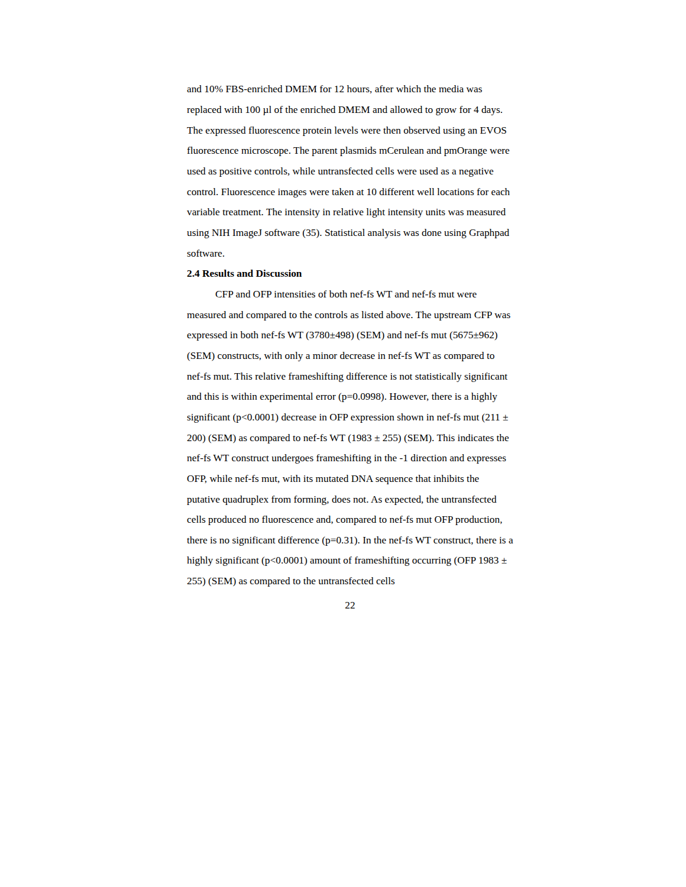and 10% FBS-enriched DMEM for 12 hours, after which the media was replaced with 100 µl of the enriched DMEM and allowed to grow for 4 days. The expressed fluorescence protein levels were then observed using an EVOS fluorescence microscope. The parent plasmids mCerulean and pmOrange were used as positive controls, while untransfected cells were used as a negative control. Fluorescence images were taken at 10 different well locations for each variable treatment. The intensity in relative light intensity units was measured using NIH ImageJ software (35). Statistical analysis was done using Graphpad software.
2.4 Results and Discussion
CFP and OFP intensities of both nef-fs WT and nef-fs mut were measured and compared to the controls as listed above. The upstream CFP was expressed in both nef-fs WT (3780±498) (SEM) and nef-fs mut (5675±962) (SEM) constructs, with only a minor decrease in nef-fs WT as compared to nef-fs mut. This relative frameshifting difference is not statistically significant and this is within experimental error (p=0.0998). However, there is a highly significant (p<0.0001) decrease in OFP expression shown in nef-fs mut (211 ± 200) (SEM) as compared to nef-fs WT (1983 ± 255) (SEM). This indicates the nef-fs WT construct undergoes frameshifting in the -1 direction and expresses OFP, while nef-fs mut, with its mutated DNA sequence that inhibits the putative quadruplex from forming, does not. As expected, the untransfected cells produced no fluorescence and, compared to nef-fs mut OFP production, there is no significant difference (p=0.31). In the nef-fs WT construct, there is a highly significant (p<0.0001) amount of frameshifting occurring (OFP 1983 ± 255) (SEM) as compared to the untransfected cells
22